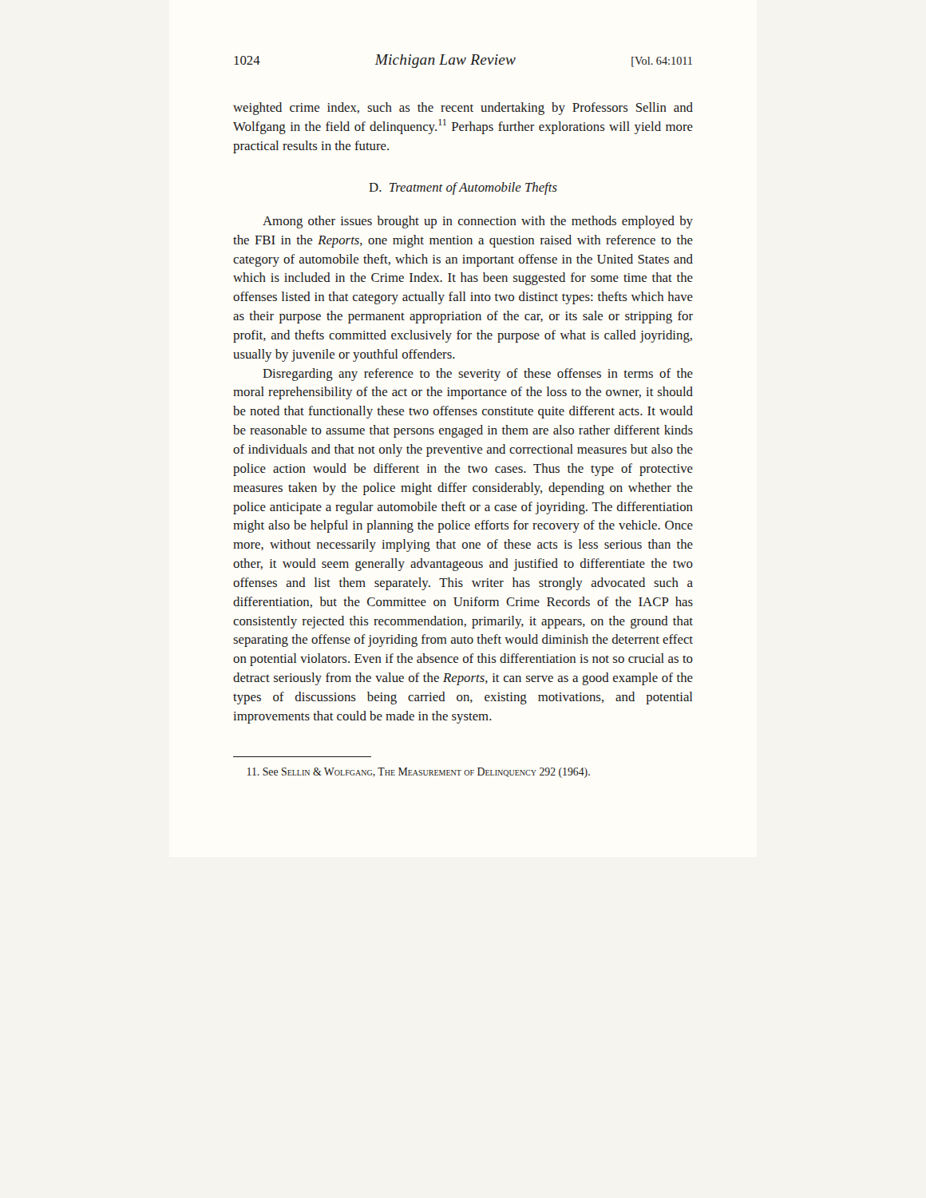1024 Michigan Law Review [Vol. 64:1011
weighted crime index, such as the recent undertaking by Professors Sellin and Wolfgang in the field of delinquency.11 Perhaps further explorations will yield more practical results in the future.
D. Treatment of Automobile Thefts
Among other issues brought up in connection with the methods employed by the FBI in the Reports, one might mention a question raised with reference to the category of automobile theft, which is an important offense in the United States and which is included in the Crime Index. It has been suggested for some time that the offenses listed in that category actually fall into two distinct types: thefts which have as their purpose the permanent appropriation of the car, or its sale or stripping for profit, and thefts committed exclusively for the purpose of what is called joyriding, usually by juvenile or youthful offenders.
Disregarding any reference to the severity of these offenses in terms of the moral reprehensibility of the act or the importance of the loss to the owner, it should be noted that functionally these two offenses constitute quite different acts. It would be reasonable to assume that persons engaged in them are also rather different kinds of individuals and that not only the preventive and correctional measures but also the police action would be different in the two cases. Thus the type of protective measures taken by the police might differ considerably, depending on whether the police anticipate a regular automobile theft or a case of joyriding. The differentiation might also be helpful in planning the police efforts for recovery of the vehicle. Once more, without necessarily implying that one of these acts is less serious than the other, it would seem generally advantageous and justified to differentiate the two offenses and list them separately. This writer has strongly advocated such a differentiation, but the Committee on Uniform Crime Records of the IACP has consistently rejected this recommendation, primarily, it appears, on the ground that separating the offense of joyriding from auto theft would diminish the deterrent effect on potential violators. Even if the absence of this differentiation is not so crucial as to detract seriously from the value of the Reports, it can serve as a good example of the types of discussions being carried on, existing motivations, and potential improvements that could be made in the system.
11. See Sellin & Wolfgang, The Measurement of Delinquency 292 (1964).